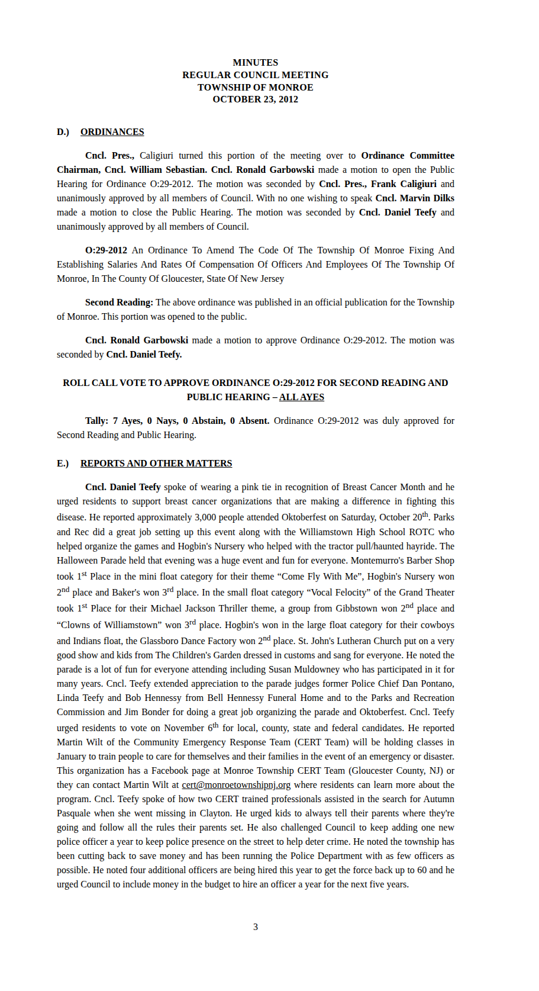MINUTES
REGULAR COUNCIL MEETING
TOWNSHIP OF MONROE
OCTOBER 23, 2012
D.) ORDINANCES
Cncl. Pres., Caligiuri turned this portion of the meeting over to Ordinance Committee Chairman, Cncl. William Sebastian. Cncl. Ronald Garbowski made a motion to open the Public Hearing for Ordinance O:29-2012. The motion was seconded by Cncl. Pres., Frank Caligiuri and unanimously approved by all members of Council. With no one wishing to speak Cncl. Marvin Dilks made a motion to close the Public Hearing. The motion was seconded by Cncl. Daniel Teefy and unanimously approved by all members of Council.
O:29-2012 An Ordinance To Amend The Code Of The Township Of Monroe Fixing And Establishing Salaries And Rates Of Compensation Of Officers And Employees Of The Township Of Monroe, In The County Of Gloucester, State Of New Jersey
Second Reading: The above ordinance was published in an official publication for the Township of Monroe. This portion was opened to the public.
Cncl. Ronald Garbowski made a motion to approve Ordinance O:29-2012. The motion was seconded by Cncl. Daniel Teefy.
ROLL CALL VOTE TO APPROVE ORDINANCE O:29-2012 FOR SECOND READING AND
PUBLIC HEARING – ALL AYES
Tally: 7 Ayes, 0 Nays, 0 Abstain, 0 Absent. Ordinance O:29-2012 was duly approved for Second Reading and Public Hearing.
E.) REPORTS AND OTHER MATTERS
Cncl. Daniel Teefy spoke of wearing a pink tie in recognition of Breast Cancer Month and he urged residents to support breast cancer organizations that are making a difference in fighting this disease. He reported approximately 3,000 people attended Oktoberfest on Saturday, October 20th. Parks and Rec did a great job setting up this event along with the Williamstown High School ROTC who helped organize the games and Hogbin's Nursery who helped with the tractor pull/haunted hayride. The Halloween Parade held that evening was a huge event and fun for everyone. Montemurro's Barber Shop took 1st Place in the mini float category for their theme “Come Fly With Me”, Hogbin's Nursery won 2nd place and Baker's won 3rd place. In the small float category “Vocal Felocity” of the Grand Theater took 1st Place for their Michael Jackson Thriller theme, a group from Gibbstown won 2nd place and “Clowns of Williamstown” won 3rd place. Hogbin's won in the large float category for their cowboys and Indians float, the Glassboro Dance Factory won 2nd place. St. John's Lutheran Church put on a very good show and kids from The Children's Garden dressed in customs and sang for everyone. He noted the parade is a lot of fun for everyone attending including Susan Muldowney who has participated in it for many years. Cncl. Teefy extended appreciation to the parade judges former Police Chief Dan Pontano, Linda Teefy and Bob Hennessy from Bell Hennessy Funeral Home and to the Parks and Recreation Commission and Jim Bonder for doing a great job organizing the parade and Oktoberfest. Cncl. Teefy urged residents to vote on November 6th for local, county, state and federal candidates. He reported Martin Wilt of the Community Emergency Response Team (CERT Team) will be holding classes in January to train people to care for themselves and their families in the event of an emergency or disaster. This organization has a Facebook page at Monroe Township CERT Team (Gloucester County, NJ) or they can contact Martin Wilt at cert@monroetownshipnj.org where residents can learn more about the program. Cncl. Teefy spoke of how two CERT trained professionals assisted in the search for Autumn Pasquale when she went missing in Clayton. He urged kids to always tell their parents where they're going and follow all the rules their parents set. He also challenged Council to keep adding one new police officer a year to keep police presence on the street to help deter crime. He noted the township has been cutting back to save money and has been running the Police Department with as few officers as possible. He noted four additional officers are being hired this year to get the force back up to 60 and he urged Council to include money in the budget to hire an officer a year for the next five years.
3